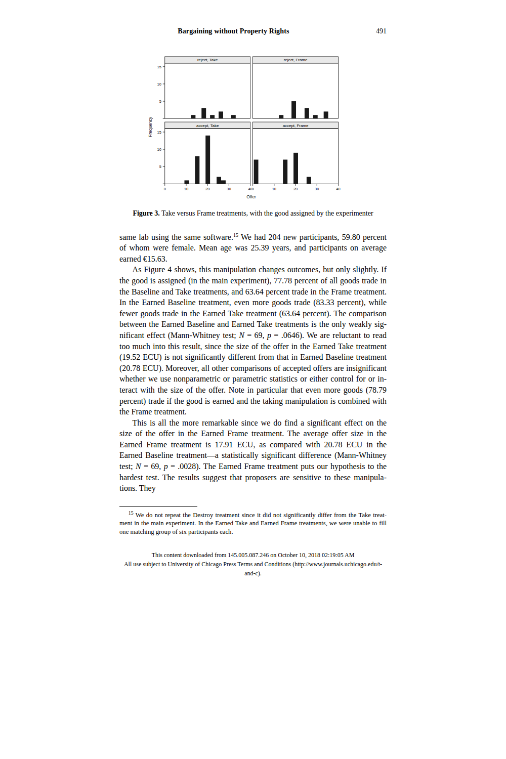Bargaining without Property Rights 491
reject, Take 5 10 15 reject, Frame accept, Take 5 10 15 0 10 20 30 40 accept, Frame 0 10 20 30 40 Frequency Offer
Figure 3. Take versus Frame treatments, with the good assigned by the experimenter
same lab using the same software.15 We had 204 new participants, 59.80 percent of whom were female. Mean age was 25.39 years, and participants on average earned €15.63.
As Figure 4 shows, this manipulation changes outcomes, but only slightly. If the good is assigned (in the main experiment), 77.78 percent of all goods trade in the Baseline and Take treatments, and 63.64 percent trade in the Frame treatment. In the Earned Baseline treatment, even more goods trade (83.33 percent), while fewer goods trade in the Earned Take treatment (63.64 percent). The comparison between the Earned Baseline and Earned Take treatments is the only weakly significant effect (Mann-Whitney test; N = 69, p = .0646). We are reluctant to read too much into this result, since the size of the offer in the Earned Take treatment (19.52 ECU) is not significantly different from that in Earned Baseline treatment (20.78 ECU). Moreover, all other comparisons of accepted offers are insignificant whether we use nonparametric or parametric statistics or either control for or interact with the size of the offer. Note in particular that even more goods (78.79 percent) trade if the good is earned and the taking manipulation is combined with the Frame treatment.
This is all the more remarkable since we do find a significant effect on the size of the offer in the Earned Frame treatment. The average offer size in the Earned Frame treatment is 17.91 ECU, as compared with 20.78 ECU in the Earned Baseline treatment—a statistically significant difference (Mann-Whitney test; N = 69, p = .0028). The Earned Frame treatment puts our hypothesis to the hardest test. The results suggest that proposers are sensitive to these manipulations. They
15 We do not repeat the Destroy treatment since it did not significantly differ from the Take treatment in the main experiment. In the Earned Take and Earned Frame treatments, we were unable to fill one matching group of six participants each.
This content downloaded from 145.005.087.246 on October 10, 2018 02:19:05 AM
All use subject to University of Chicago Press Terms and Conditions (http://www.journals.uchicago.edu/t-and-c).